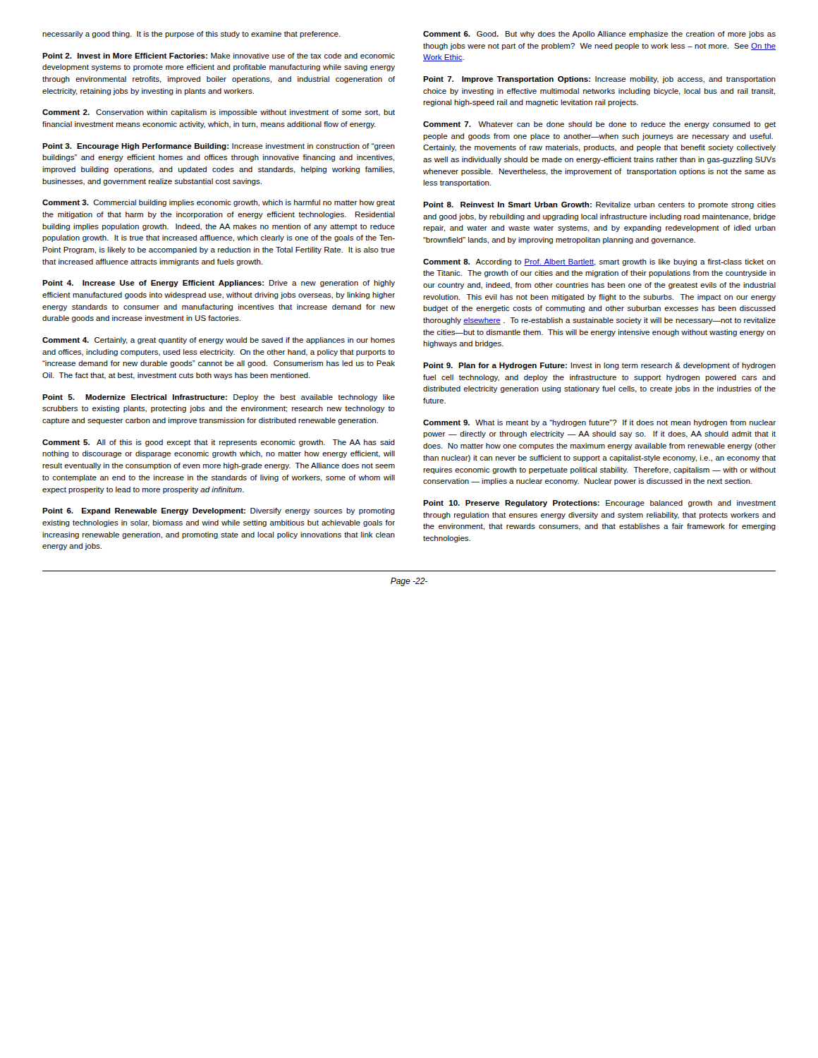necessarily a good thing. It is the purpose of this study to examine that preference.
Point 2. Invest in More Efficient Factories: Make innovative use of the tax code and economic development systems to promote more efficient and profitable manufacturing while saving energy through environmental retrofits, improved boiler operations, and industrial cogeneration of electricity, retaining jobs by investing in plants and workers.
Comment 2. Conservation within capitalism is impossible without investment of some sort, but financial investment means economic activity, which, in turn, means additional flow of energy.
Point 3. Encourage High Performance Building: Increase investment in construction of “green buildings” and energy efficient homes and offices through innovative financing and incentives, improved building operations, and updated codes and standards, helping working families, businesses, and government realize substantial cost savings.
Comment 3. Commercial building implies economic growth, which is harmful no matter how great the mitigation of that harm by the incorporation of energy efficient technologies. Residential building implies population growth. Indeed, the AA makes no mention of any attempt to reduce population growth. It is true that increased affluence, which clearly is one of the goals of the Ten-Point Program, is likely to be accompanied by a reduction in the Total Fertility Rate. It is also true that increased affluence attracts immigrants and fuels growth.
Point 4. Increase Use of Energy Efficient Appliances: Drive a new generation of highly efficient manufactured goods into widespread use, without driving jobs overseas, by linking higher energy standards to consumer and manufacturing incentives that increase demand for new durable goods and increase investment in US factories.
Comment 4. Certainly, a great quantity of energy would be saved if the appliances in our homes and offices, including computers, used less electricity. On the other hand, a policy that purports to “increase demand for new durable goods” cannot be all good. Consumerism has led us to Peak Oil. The fact that, at best, investment cuts both ways has been mentioned.
Point 5. Modernize Electrical Infrastructure: Deploy the best available technology like scrubbers to existing plants, protecting jobs and the environment; research new technology to capture and sequester carbon and improve transmission for distributed renewable generation.
Comment 5. All of this is good except that it represents economic growth. The AA has said nothing to discourage or disparage economic growth which, no matter how energy efficient, will result eventually in the consumption of even more high-grade energy. The Alliance does not seem to contemplate an end to the increase in the standards of living of workers, some of whom will expect prosperity to lead to more prosperity ad infinitum.
Point 6. Expand Renewable Energy Development: Diversify energy sources by promoting existing technologies in solar, biomass and wind while setting ambitious but achievable goals for increasing renewable generation, and promoting state and local policy innovations that link clean energy and jobs.
Comment 6. Good. But why does the Apollo Alliance emphasize the creation of more jobs as though jobs were not part of the problem? We need people to work less – not more. See On the Work Ethic.
Point 7. Improve Transportation Options: Increase mobility, job access, and transportation choice by investing in effective multimodal networks including bicycle, local bus and rail transit, regional high-speed rail and magnetic levitation rail projects.
Comment 7. Whatever can be done should be done to reduce the energy consumed to get people and goods from one place to another—when such journeys are necessary and useful. Certainly, the movements of raw materials, products, and people that benefit society collectively as well as individually should be made on energy-efficient trains rather than in gas-guzzling SUVs whenever possible. Nevertheless, the improvement of transportation options is not the same as less transportation.
Point 8. Reinvest In Smart Urban Growth: Revitalize urban centers to promote strong cities and good jobs, by rebuilding and upgrading local infrastructure including road maintenance, bridge repair, and water and waste water systems, and by expanding redevelopment of idled urban “brownfield” lands, and by improving metropolitan planning and governance.
Comment 8. According to Prof. Albert Bartlett, smart growth is like buying a first-class ticket on the Titanic. The growth of our cities and the migration of their populations from the countryside in our country and, indeed, from other countries has been one of the greatest evils of the industrial revolution. This evil has not been mitigated by flight to the suburbs. The impact on our energy budget of the energetic costs of commuting and other suburban excesses has been discussed thoroughly elsewhere . To re-establish a sustainable society it will be necessary—not to revitalize the cities—but to dismantle them. This will be energy intensive enough without wasting energy on highways and bridges.
Point 9. Plan for a Hydrogen Future: Invest in long term research & development of hydrogen fuel cell technology, and deploy the infrastructure to support hydrogen powered cars and distributed electricity generation using stationary fuel cells, to create jobs in the industries of the future.
Comment 9. What is meant by a “hydrogen future”? If it does not mean hydrogen from nuclear power — directly or through electricity — AA should say so. If it does, AA should admit that it does. No matter how one computes the maximum energy available from renewable energy (other than nuclear) it can never be sufficient to support a capitalist-style economy, i.e., an economy that requires economic growth to perpetuate political stability. Therefore, capitalism — with or without conservation — implies a nuclear economy. Nuclear power is discussed in the next section.
Point 10. Preserve Regulatory Protections: Encourage balanced growth and investment through regulation that ensures energy diversity and system reliability, that protects workers and the environment, that rewards consumers, and that establishes a fair framework for emerging technologies.
Page -22-